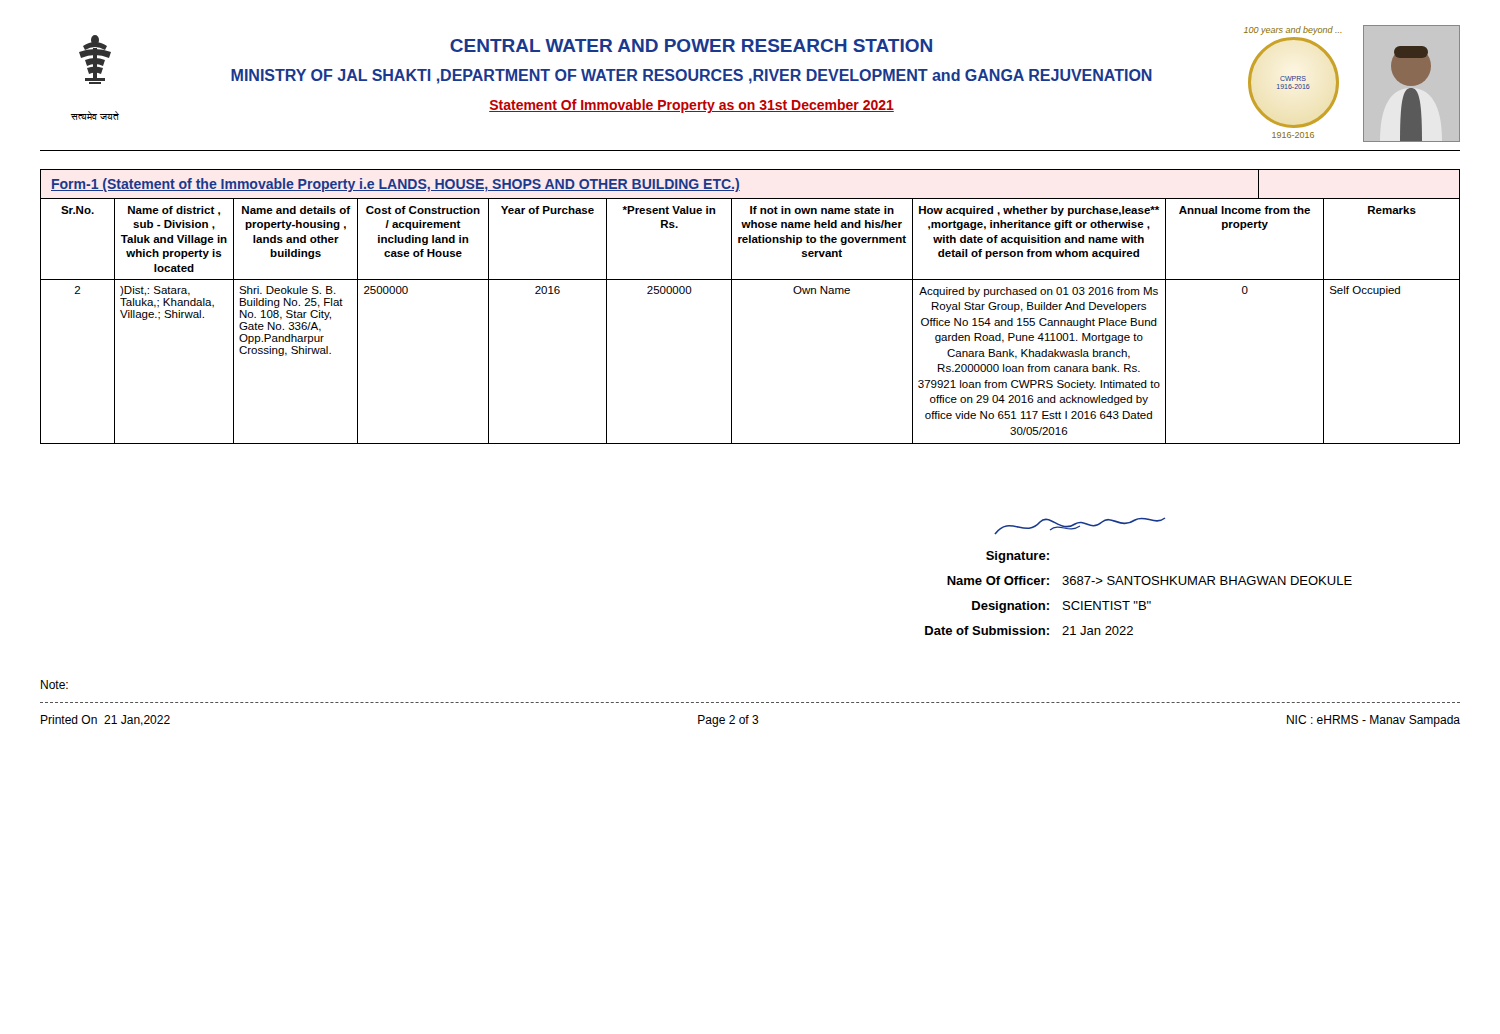सत्यमेव जयते
CENTRAL WATER AND POWER RESEARCH STATION
MINISTRY OF JAL SHAKTI ,DEPARTMENT OF WATER RESOURCES ,RIVER DEVELOPMENT and GANGA REJUVENATION
Statement Of Immovable Property as on 31st December 2021
100 years and beyond ...
CWPRS
1916-2016
1916-2016
Form-1 (Statement of the Immovable Property i.e LANDS, HOUSE, SHOPS AND OTHER BUILDING ETC.)
| Sr.No. | Name of district , sub - Division , Taluk and Village in which property is located | Name and details of property-housing , lands and other buildings | Cost of Construction / acquirement including land in case of House | Year of Purchase | *Present Value in Rs. | If not in own name state in whose name held and his/her relationship to the government servant | How acquired , whether by purchase,lease** ,mortgage, inheritance gift or otherwise , with date of acquisition and name with detail of person from whom acquired | Annual Income from the property | Remarks |
| --- | --- | --- | --- | --- | --- | --- | --- | --- | --- |
| 2 | )Dist,: Satara, Taluka,; Khandala, Village.; Shirwal. | Shri. Deokule S. B. Building No. 25, Flat No. 108, Star City, Gate No. 336/A, Opp.Pandharpur Crossing, Shirwal. | 2500000 | 2016 | 2500000 | Own Name | Acquired by purchased on 01 03 2016 from Ms Royal Star Group, Builder And Developers Office No 154 and 155 Cannaught Place Bund garden Road, Pune 411001. Mortgage to Canara Bank, Khadakwasla branch, Rs.2000000 loan from canara bank. Rs. 379921 loan from CWPRS Society. Intimated to office on 29 04 2016 and acknowledged by office vide No 651 117 Estt I 2016 643 Dated 30/05/2016 | 0 | Self Occupied |
Signature:
Name Of Officer:
3687-> SANTOSHKUMAR BHAGWAN DEOKULE
Designation:
SCIENTIST "B"
Date of Submission:
21 Jan 2022
Note:
Printed On 21 Jan,2022
Page 2 of 3
NIC : eHRMS - Manav Sampada